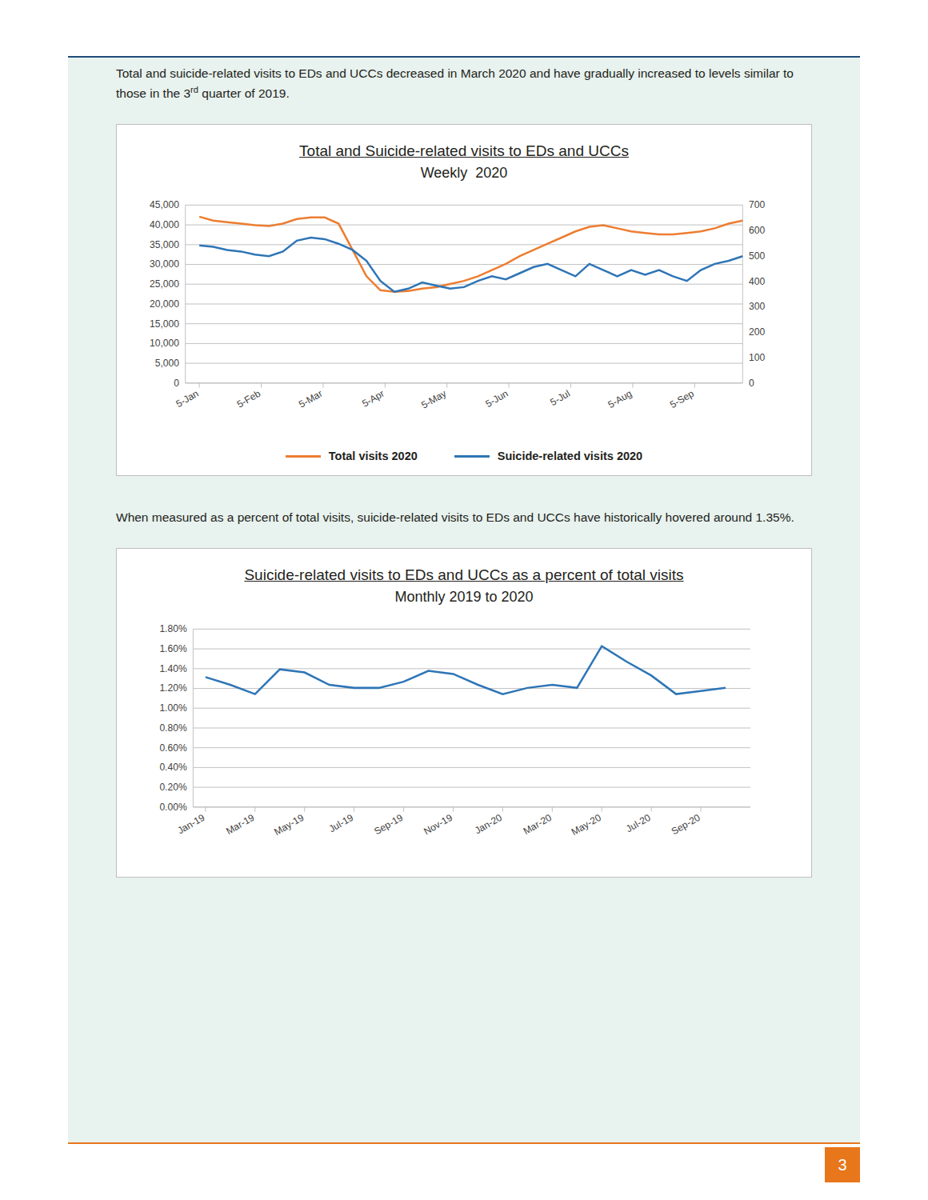Total and suicide-related visits to EDs and UCCs decreased in March 2020 and have gradually increased to levels similar to those in the 3rd quarter of 2019.
Total and Suicide-related visits to EDs and UCCs
Weekly 2020
45,000 40,000 35,000 30,000 25,000 20,000 15,000 10,000 5,000 0 700 600 500 400 300 200 100 0 5-Jan 5-Feb 5-Mar 5-Apr 5-May 5-Jun 5-Jul 5-Aug 5-Sep
Total visits 2020
Suicide-related visits 2020
When measured as a percent of total visits, suicide-related visits to EDs and UCCs have historically hovered around 1.35%.
Suicide-related visits to EDs and UCCs as a percent of total visits
Monthly 2019 to 2020
1.80% 1.60% 1.40% 1.20% 1.00% 0.80% 0.60% 0.40% 0.20% 0.00% Jan-19 Mar-19 May-19 Jul-19 Sep-19 Nov-19 Jan-20 Mar-20 May-20 Jul-20 Sep-20
3